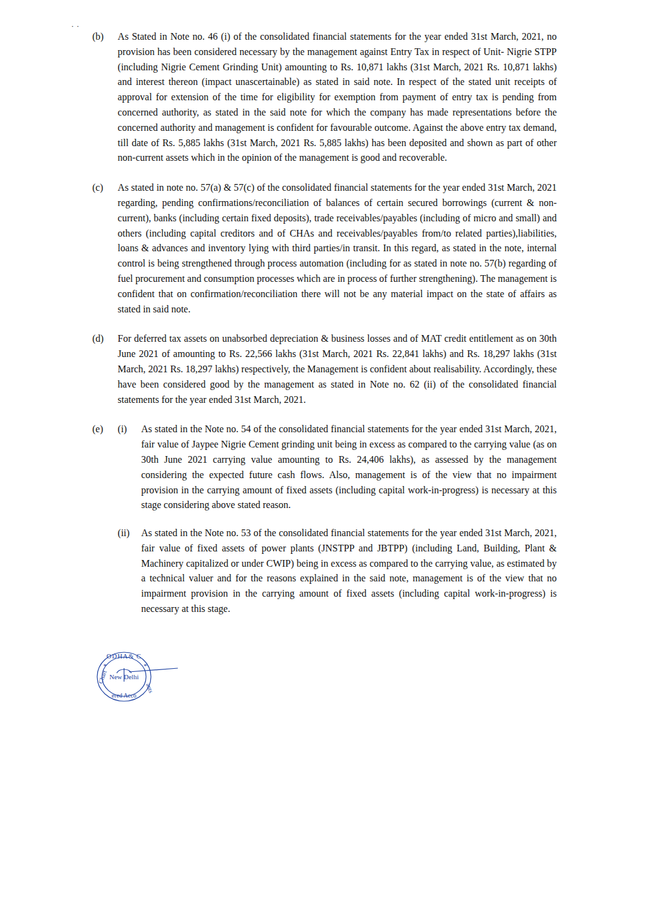. .
(b)
As Stated in Note no. 46 (i) of the consolidated financial statements for the year ended 31st March, 2021, no provision has been considered necessary by the management against Entry Tax in respect of Unit- Nigrie STPP (including Nigrie Cement Grinding Unit) amounting to Rs. 10,871 lakhs (31st March, 2021 Rs. 10,871 lakhs) and interest thereon (impact unascertainable) as stated in said note. In respect of the stated unit receipts of approval for extension of the time for eligibility for exemption from payment of entry tax is pending from concerned authority, as stated in the said note for which the company has made representations before the concerned authority and management is confident for favourable outcome. Against the above entry tax demand, till date of Rs. 5,885 lakhs (31st March, 2021 Rs. 5,885 lakhs) has been deposited and shown as part of other non-current assets which in the opinion of the management is good and recoverable.
(c)
As stated in note no. 57(a) & 57(c) of the consolidated financial statements for the year ended 31st March, 2021 regarding, pending confirmations/reconciliation of balances of certain secured borrowings (current & non-current), banks (including certain fixed deposits), trade receivables/payables (including of micro and small) and others (including capital creditors and of CHAs and receivables/payables from/to related parties),liabilities, loans & advances and inventory lying with third parties/in transit. In this regard, as stated in the note, internal control is being strengthened through process automation (including for as stated in note no. 57(b) regarding of fuel procurement and consumption processes which are in process of further strengthening). The management is confident that on confirmation/reconciliation there will not be any material impact on the state of affairs as stated in said note.
(d)
For deferred tax assets on unabsorbed depreciation & business losses and of MAT credit entitlement as on 30th June 2021 of amounting to Rs. 22,566 lakhs (31st March, 2021 Rs. 22,841 lakhs) and Rs. 18,297 lakhs (31st March, 2021 Rs. 18,297 lakhs) respectively, the Management is confident about realisability. Accordingly, these have been considered good by the management as stated in Note no. 62 (ii) of the consolidated financial statements for the year ended 31st March, 2021.
(e)
(i)
As stated in the Note no. 54 of the consolidated financial statements for the year ended 31st March, 2021, fair value of Jaypee Nigrie Cement grinding unit being in excess as compared to the carrying value (as on 30th June 2021 carrying value amounting to Rs. 24,406 lakhs), as assessed by the management considering the expected future cash flows. Also, management is of the view that no impairment provision in the carrying amount of fixed assets (including capital work-in-progress) is necessary at this stage considering above stated reason.
(ii)
As stated in the Note no. 53 of the consolidated financial statements for the year ended 31st March, 2021, fair value of fixed assets of power plants (JNSTPP and JBTPP) (including Land, Building, Plant & Machinery capitalized or under CWIP) being in excess as compared to the carrying value, as estimated by a technical valuer and for the reasons explained in the said note, management is of the view that no impairment provision in the carrying amount of fixed assets (including capital work-in-progress) is necessary at this stage.
ODHA& C * * New Delhi Chart ants ered Acco